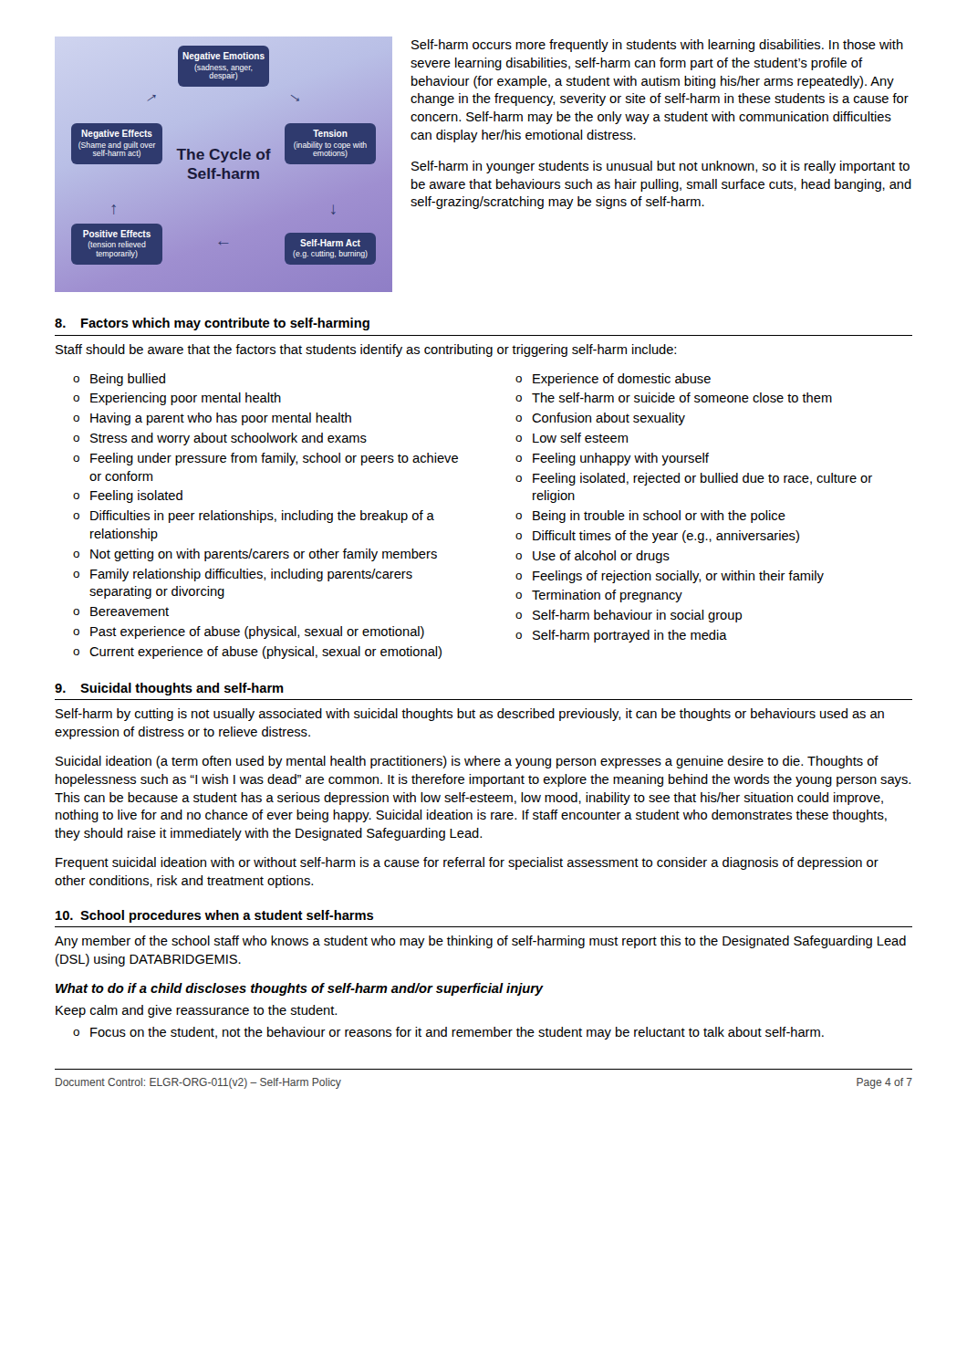The Cycle of
Self-harm
Negative Emotions(sadness, anger, despair)
Tension(inability to cope with emotions)
Self-Harm Act(e.g. cutting, burning)
Positive Effects(tension relieved temporarily)
Negative Effects(Shame and guilt over self-harm act)
→ → → → →
Self-harm occurs more frequently in students with learning disabilities. In those with severe learning disabilities, self-harm can form part of the student’s profile of behaviour (for example, a student with autism biting his/her arms repeatedly). Any change in the frequency, severity or site of self-harm in these students is a cause for concern. Self-harm may be the only way a student with communication difficulties can display her/his emotional distress.
Self-harm in younger students is unusual but not unknown, so it is really important to be aware that behaviours such as hair pulling, small surface cuts, head banging, and self-grazing/scratching may be signs of self-harm.
8. Factors which may contribute to self-harming
Staff should be aware that the factors that students identify as contributing or triggering self-harm include:
Being bullied
Experiencing poor mental health
Having a parent who has poor mental health
Stress and worry about schoolwork and exams
Feeling under pressure from family, school or peers to achieve or conform
Feeling isolated
Difficulties in peer relationships, including the breakup of a relationship
Not getting on with parents/carers or other family members
Family relationship difficulties, including parents/carers separating or divorcing
Bereavement
Past experience of abuse (physical, sexual or emotional)
Current experience of abuse (physical, sexual or emotional)
Experience of domestic abuse
The self-harm or suicide of someone close to them
Confusion about sexuality
Low self esteem
Feeling unhappy with yourself
Feeling isolated, rejected or bullied due to race, culture or religion
Being in trouble in school or with the police
Difficult times of the year (e.g., anniversaries)
Use of alcohol or drugs
Feelings of rejection socially, or within their family
Termination of pregnancy
Self-harm behaviour in social group
Self-harm portrayed in the media
9. Suicidal thoughts and self-harm
Self-harm by cutting is not usually associated with suicidal thoughts but as described previously, it can be thoughts or behaviours used as an expression of distress or to relieve distress.
Suicidal ideation (a term often used by mental health practitioners) is where a young person expresses a genuine desire to die. Thoughts of hopelessness such as “I wish I was dead” are common. It is therefore important to explore the meaning behind the words the young person says. This can be because a student has a serious depression with low self-esteem, low mood, inability to see that his/her situation could improve, nothing to live for and no chance of ever being happy. Suicidal ideation is rare. If staff encounter a student who demonstrates these thoughts, they should raise it immediately with the Designated Safeguarding Lead.
Frequent suicidal ideation with or without self-harm is a cause for referral for specialist assessment to consider a diagnosis of depression or other conditions, risk and treatment options.
10. School procedures when a student self-harms
Any member of the school staff who knows a student who may be thinking of self-harming must report this to the Designated Safeguarding Lead (DSL) using DATABRIDGEMIS.
What to do if a child discloses thoughts of self-harm and/or superficial injury
Keep calm and give reassurance to the student.
Focus on the student, not the behaviour or reasons for it and remember the student may be reluctant to talk about self-harm.
Document Control: ELGR-ORG-011(v2) – Self-Harm Policy Page 4 of 7